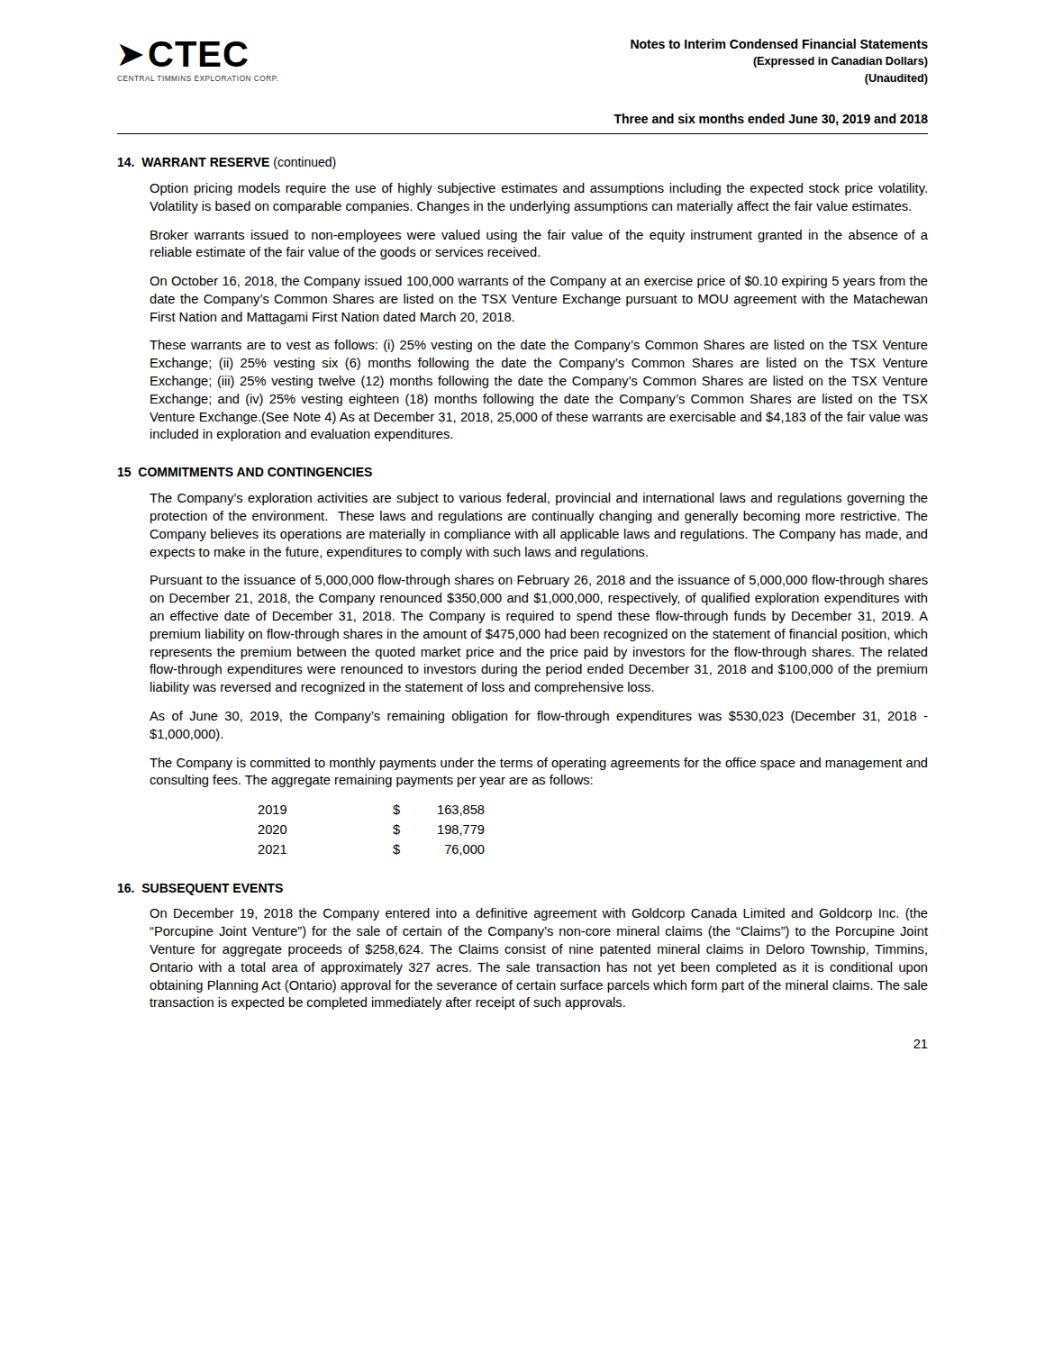➤CTEC
CENTRAL TIMMINS EXPLORATION CORP.
Notes to Interim Condensed Financial Statements
(Expressed in Canadian Dollars)
(Unaudited)
Three and six months ended June 30, 2019 and 2018
14. WARRANT RESERVE (continued)
Option pricing models require the use of highly subjective estimates and assumptions including the expected stock price volatility. Volatility is based on comparable companies. Changes in the underlying assumptions can materially affect the fair value estimates.
Broker warrants issued to non-employees were valued using the fair value of the equity instrument granted in the absence of a reliable estimate of the fair value of the goods or services received.
On October 16, 2018, the Company issued 100,000 warrants of the Company at an exercise price of $0.10 expiring 5 years from the date the Company’s Common Shares are listed on the TSX Venture Exchange pursuant to MOU agreement with the Matachewan First Nation and Mattagami First Nation dated March 20, 2018.
These warrants are to vest as follows: (i) 25% vesting on the date the Company’s Common Shares are listed on the TSX Venture Exchange; (ii) 25% vesting six (6) months following the date the Company’s Common Shares are listed on the TSX Venture Exchange; (iii) 25% vesting twelve (12) months following the date the Company’s Common Shares are listed on the TSX Venture Exchange; and (iv) 25% vesting eighteen (18) months following the date the Company’s Common Shares are listed on the TSX Venture Exchange.(See Note 4) As at December 31, 2018, 25,000 of these warrants are exercisable and $4,183 of the fair value was included in exploration and evaluation expenditures.
15 COMMITMENTS AND CONTINGENCIES
The Company’s exploration activities are subject to various federal, provincial and international laws and regulations governing the protection of the environment. These laws and regulations are continually changing and generally becoming more restrictive. The Company believes its operations are materially in compliance with all applicable laws and regulations. The Company has made, and expects to make in the future, expenditures to comply with such laws and regulations.
Pursuant to the issuance of 5,000,000 flow-through shares on February 26, 2018 and the issuance of 5,000,000 flow-through shares on December 21, 2018, the Company renounced $350,000 and $1,000,000, respectively, of qualified exploration expenditures with an effective date of December 31, 2018. The Company is required to spend these flow-through funds by December 31, 2019. A premium liability on flow-through shares in the amount of $475,000 had been recognized on the statement of financial position, which represents the premium between the quoted market price and the price paid by investors for the flow-through shares. The related flow-through expenditures were renounced to investors during the period ended December 31, 2018 and $100,000 of the premium liability was reversed and recognized in the statement of loss and comprehensive loss.
As of June 30, 2019, the Company’s remaining obligation for flow-through expenditures was $530,023 (December 31, 2018 - $1,000,000).
The Company is committed to monthly payments under the terms of operating agreements for the office space and management and consulting fees. The aggregate remaining payments per year are as follows:
| 2019 | $ | 163,858 |
| 2020 | $ | 198,779 |
| 2021 | $ | 76,000 |
16. SUBSEQUENT EVENTS
On December 19, 2018 the Company entered into a definitive agreement with Goldcorp Canada Limited and Goldcorp Inc. (the “Porcupine Joint Venture”) for the sale of certain of the Company’s non-core mineral claims (the “Claims”) to the Porcupine Joint Venture for aggregate proceeds of $258,624. The Claims consist of nine patented mineral claims in Deloro Township, Timmins, Ontario with a total area of approximately 327 acres. The sale transaction has not yet been completed as it is conditional upon obtaining Planning Act (Ontario) approval for the severance of certain surface parcels which form part of the mineral claims. The sale transaction is expected be completed immediately after receipt of such approvals.
21